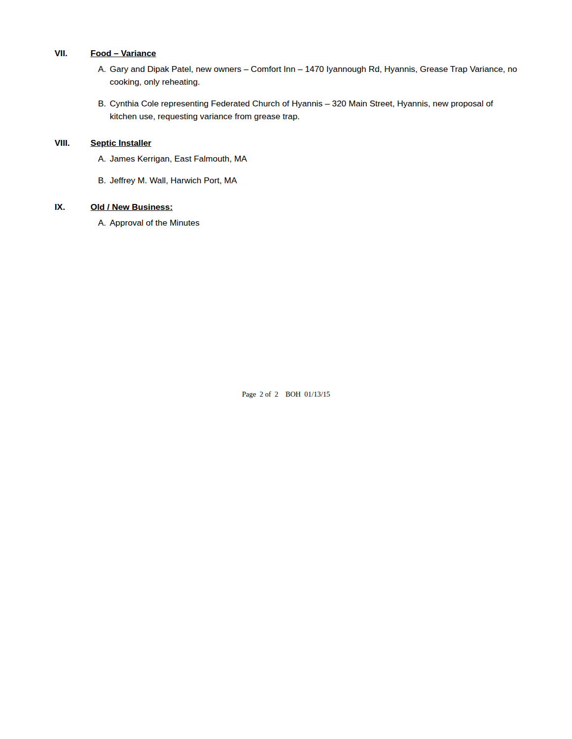VII.
Food – Variance
Gary and Dipak Patel, new owners – Comfort Inn – 1470 Iyannough Rd, Hyannis, Grease Trap Variance, no cooking, only reheating.
Cynthia Cole representing Federated Church of Hyannis – 320 Main Street, Hyannis, new proposal of kitchen use, requesting variance from grease trap.
VIII.
Septic Installer
James Kerrigan, East Falmouth, MA
Jeffrey M. Wall, Harwich Port, MA
IX.
Old / New Business:
Approval of the Minutes
Page 2 of 2 BOH 01/13/15